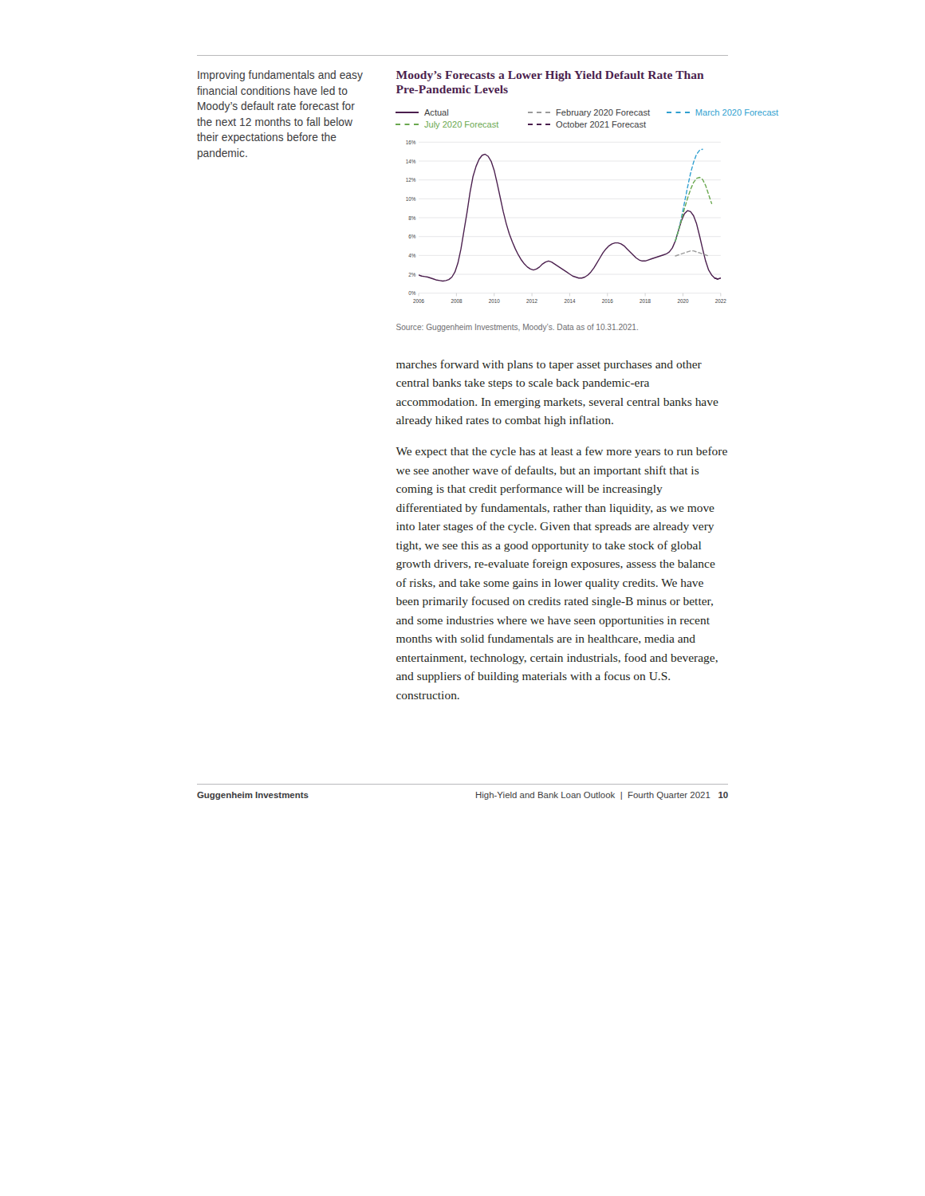Improving fundamentals and easy financial conditions have led to Moody’s default rate forecast for the next 12 months to fall below their expectations before the pandemic.
Moody’s Forecasts a Lower High Yield Default Rate Than Pre-Pandemic Levels
Actual
February 2020 Forecast
March 2020 Forecast
July 2020 Forecast
October 2021 Forecast
0% 2% 4% 6% 8% 10% 12% 14% 16% 2006 2008 2010 2012 2014 2016 2018 2020 2022
Source: Guggenheim Investments, Moody’s. Data as of 10.31.2021.
marches forward with plans to taper asset purchases and other central banks take steps to scale back pandemic-era accommodation. In emerging markets, several central banks have already hiked rates to combat high inflation.
We expect that the cycle has at least a few more years to run before we see another wave of defaults, but an important shift that is coming is that credit performance will be increasingly differentiated by fundamentals, rather than liquidity, as we move into later stages of the cycle. Given that spreads are already very tight, we see this as a good opportunity to take stock of global growth drivers, re-evaluate foreign exposures, assess the balance of risks, and take some gains in lower quality credits. We have been primarily focused on credits rated single-B minus or better, and some industries where we have seen opportunities in recent months with solid fundamentals are in healthcare, media and entertainment, technology, certain industrials, food and beverage, and suppliers of building materials with a focus on U.S. construction.
Guggenheim Investments
High-Yield and Bank Loan Outlook | Fourth Quarter 202110